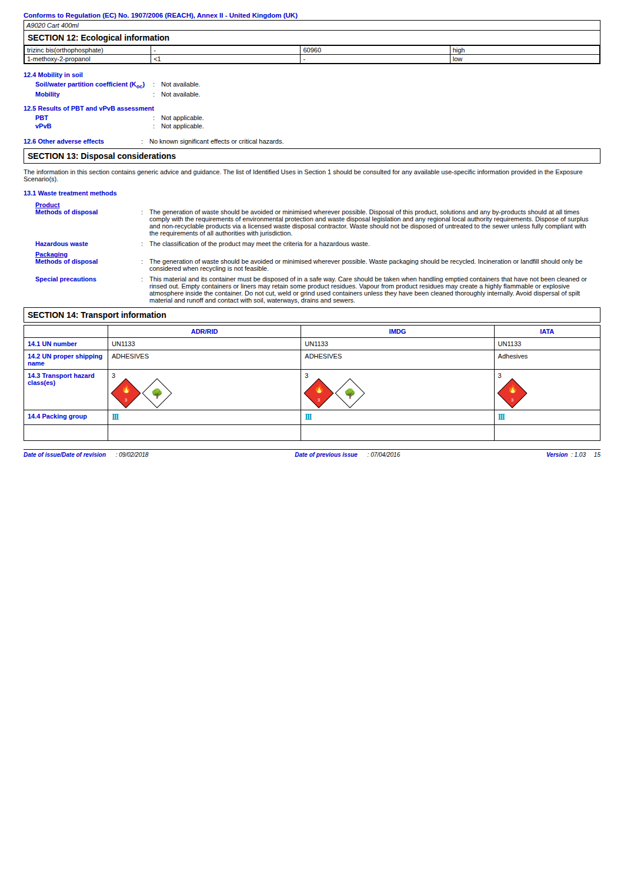Conforms to Regulation (EC) No. 1907/2006 (REACH), Annex II - United Kingdom (UK)
A9020 Cart 400ml
SECTION 12: Ecological information
| trizinc bis(orthophosphate) | - | 60960 | high |
| 1-methoxy-2-propanol | <1 | - | low |
12.4 Mobility in soil
Soil/water partition coefficient (Koc)
:
Not available.
Mobility
:
Not available.
12.5 Results of PBT and vPvB assessment
PBT
:
Not applicable.
vPvB
:
Not applicable.
12.6 Other adverse effects
:
No known significant effects or critical hazards.
SECTION 13: Disposal considerations
The information in this section contains generic advice and guidance. The list of Identified Uses in Section 1 should be consulted for any available use-specific information provided in the Exposure Scenario(s).
13.1 Waste treatment methods
Product
Methods of disposal
:
The generation of waste should be avoided or minimised wherever possible. Disposal of this product, solutions and any by-products should at all times comply with the requirements of environmental protection and waste disposal legislation and any regional local authority requirements. Dispose of surplus and non-recyclable products via a licensed waste disposal contractor. Waste should not be disposed of untreated to the sewer unless fully compliant with the requirements of all authorities with jurisdiction.
Hazardous waste
:
The classification of the product may meet the criteria for a hazardous waste.
Packaging
Methods of disposal
:
The generation of waste should be avoided or minimised wherever possible. Waste packaging should be recycled. Incineration or landfill should only be considered when recycling is not feasible.
Special precautions
:
This material and its container must be disposed of in a safe way. Care should be taken when handling emptied containers that have not been cleaned or rinsed out. Empty containers or liners may retain some product residues. Vapour from product residues may create a highly flammable or explosive atmosphere inside the container. Do not cut, weld or grind used containers unless they have been cleaned thoroughly internally. Avoid dispersal of spilt material and runoff and contact with soil, waterways, drains and sewers.
SECTION 14: Transport information
| | ADR/RID | IMDG | IATA |
| --- | --- | --- | --- |
| 14.1 UN number | UN1133 | UN1133 | UN1133 |
| 14.2 UN proper shipping name | ADHESIVES | ADHESIVES | Adhesives |
| 14.3 Transport hazard class(es) | 3 🔥 3 🌳 | 3 🔥 3 🌳 | 3 🔥 3 |
| 14.4 Packing group | III | III | III |
Date of issue/Date of revision : 09/02/2018 Date of previous issue : 07/04/2016 Version : 1.03 15